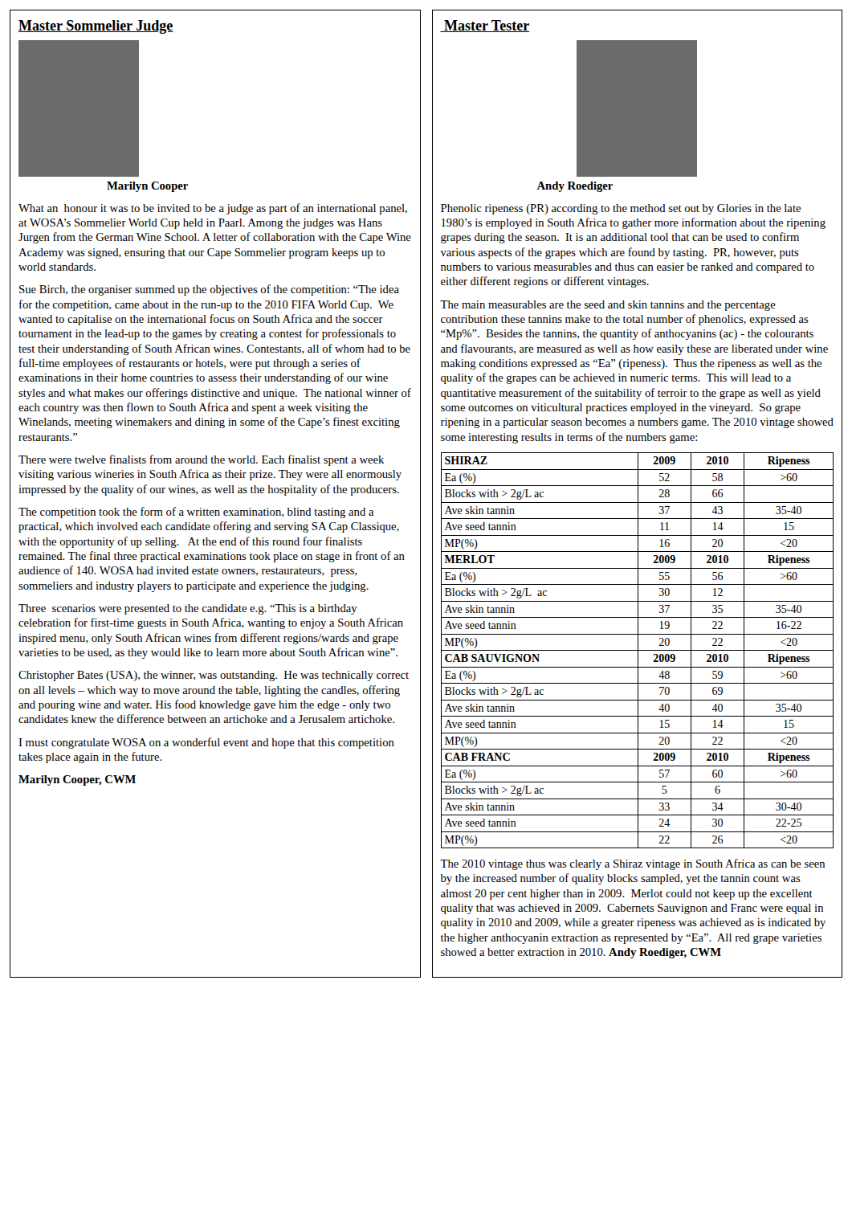Master Sommelier Judge
Marilyn Cooper
What an honour it was to be invited to be a judge as part of an international panel, at WOSA’s Sommelier World Cup held in Paarl. Among the judges was Hans Jurgen from the German Wine School. A letter of collaboration with the Cape Wine Academy was signed, ensuring that our Cape Sommelier program keeps up to world standards.
Sue Birch, the organiser summed up the objectives of the competition: “The idea for the competition, came about in the run-up to the 2010 FIFA World Cup. We wanted to capitalise on the international focus on South Africa and the soccer tournament in the lead-up to the games by creating a contest for professionals to test their understanding of South African wines. Contestants, all of whom had to be full-time employees of restaurants or hotels, were put through a series of examinations in their home countries to assess their understanding of our wine styles and what makes our offerings distinctive and unique. The national winner of each country was then flown to South Africa and spent a week visiting the Winelands, meeting winemakers and dining in some of the Cape’s finest exciting restaurants.”
There were twelve finalists from around the world. Each finalist spent a week visiting various wineries in South Africa as their prize. They were all enormously impressed by the quality of our wines, as well as the hospitality of the producers.
The competition took the form of a written examination, blind tasting and a practical, which involved each candidate offering and serving SA Cap Classique, with the opportunity of up selling. At the end of this round four finalists remained. The final three practical examinations took place on stage in front of an audience of 140. WOSA had invited estate owners, restaurateurs, press, sommeliers and industry players to participate and experience the judging.
Three scenarios were presented to the candidate e.g. “This is a birthday celebration for first-time guests in South Africa, wanting to enjoy a South African inspired menu, only South African wines from different regions/wards and grape varieties to be used, as they would like to learn more about South African wine”.
Christopher Bates (USA), the winner, was outstanding. He was technically correct on all levels – which way to move around the table, lighting the candles, offering and pouring wine and water. His food knowledge gave him the edge - only two candidates knew the difference between an artichoke and a Jerusalem artichoke.
I must congratulate WOSA on a wonderful event and hope that this competition takes place again in the future.
Marilyn Cooper, CWM
Master Tester
Andy Roediger
Phenolic ripeness (PR) according to the method set out by Glories in the late 1980’s is employed in South Africa to gather more information about the ripening grapes during the season. It is an additional tool that can be used to confirm various aspects of the grapes which are found by tasting. PR, however, puts numbers to various measurables and thus can easier be ranked and compared to either different regions or different vintages.
The main measurables are the seed and skin tannins and the percentage contribution these tannins make to the total number of phenolics, expressed as “Mp%”. Besides the tannins, the quantity of anthocyanins (ac) - the colourants and flavourants, are measured as well as how easily these are liberated under wine making conditions expressed as “Ea” (ripeness). Thus the ripeness as well as the quality of the grapes can be achieved in numeric terms. This will lead to a quantitative measurement of the suitability of terroir to the grape as well as yield some outcomes on viticultural practices employed in the vineyard. So grape ripening in a particular season becomes a numbers game. The 2010 vintage showed some interesting results in terms of the numbers game:
| SHIRAZ | 2009 | 2010 | Ripeness |
| --- | --- | --- | --- |
| Ea (%) | 52 | 58 | >60 |
| Blocks with > 2g/L ac | 28 | 66 | |
| Ave skin tannin | 37 | 43 | 35-40 |
| Ave seed tannin | 11 | 14 | 15 |
| MP(%) | 16 | 20 | <20 |
| MERLOT | 2009 | 2010 | Ripeness |
| Ea (%) | 55 | 56 | >60 |
| Blocks with > 2g/L ac | 30 | 12 | |
| Ave skin tannin | 37 | 35 | 35-40 |
| Ave seed tannin | 19 | 22 | 16-22 |
| MP(%) | 20 | 22 | <20 |
| CAB SAUVIGNON | 2009 | 2010 | Ripeness |
| Ea (%) | 48 | 59 | >60 |
| Blocks with > 2g/L ac | 70 | 69 | |
| Ave skin tannin | 40 | 40 | 35-40 |
| Ave seed tannin | 15 | 14 | 15 |
| MP(%) | 20 | 22 | <20 |
| CAB FRANC | 2009 | 2010 | Ripeness |
| Ea (%) | 57 | 60 | >60 |
| Blocks with > 2g/L ac | 5 | 6 | |
| Ave skin tannin | 33 | 34 | 30-40 |
| Ave seed tannin | 24 | 30 | 22-25 |
| MP(%) | 22 | 26 | <20 |
The 2010 vintage thus was clearly a Shiraz vintage in South Africa as can be seen by the increased number of quality blocks sampled, yet the tannin count was almost 20 per cent higher than in 2009. Merlot could not keep up the excellent quality that was achieved in 2009. Cabernets Sauvignon and Franc were equal in quality in 2010 and 2009, while a greater ripeness was achieved as is indicated by the higher anthocyanin extraction as represented by “Ea”. All red grape varieties showed a better extraction in 2010. Andy Roediger, CWM